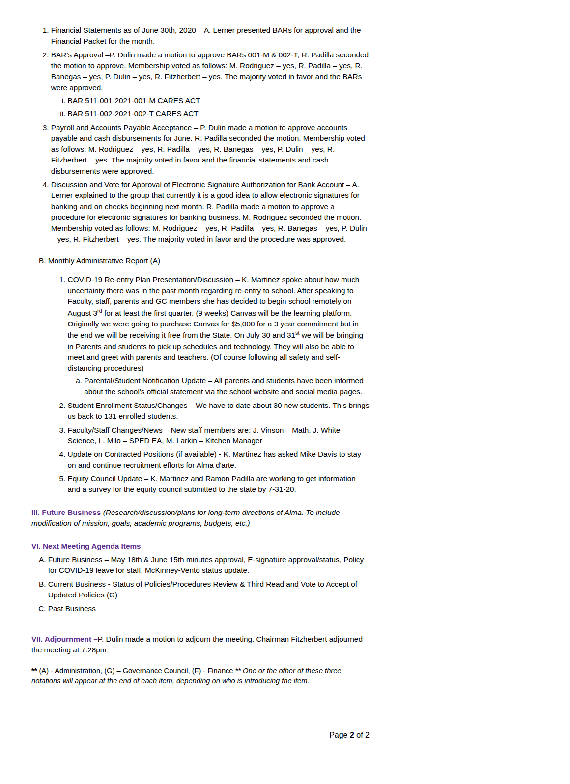Financial Statements as of June 30th, 2020 – A. Lerner presented BARs for approval and the Financial Packet for the month.
BAR’s Approval –P. Dulin made a motion to approve BARs 001-M & 002-T, R. Padilla seconded the motion to approve. Membership voted as follows: M. Rodriguez – yes, R. Padilla – yes, R. Banegas – yes, P. Dulin – yes, R. Fitzherbert – yes. The majority voted in favor and the BARs were approved.
BAR 511-001-2021-001-M CARES ACT
BAR 511-002-2021-002-T CARES ACT
Payroll and Accounts Payable Acceptance – P. Dulin made a motion to approve accounts payable and cash disbursements for June. R. Padilla seconded the motion. Membership voted as follows: M. Rodriguez – yes, R. Padilla – yes, R. Banegas – yes, P. Dulin – yes, R. Fitzherbert – yes. The majority voted in favor and the financial statements and cash disbursements were approved.
Discussion and Vote for Approval of Electronic Signature Authorization for Bank Account – A. Lerner explained to the group that currently it is a good idea to allow electronic signatures for banking and on checks beginning next month. R. Padilla made a motion to approve a procedure for electronic signatures for banking business. M. Rodriguez seconded the motion. Membership voted as follows: M. Rodriguez – yes, R. Padilla – yes, R. Banegas – yes, P. Dulin – yes, R. Fitzherbert – yes. The majority voted in favor and the procedure was approved.
Monthly Administrative Report (A)
COVID-19 Re-entry Plan Presentation/Discussion – K. Martinez spoke about how much uncertainty there was in the past month regarding re-entry to school. After speaking to Faculty, staff, parents and GC members she has decided to begin school remotely on August 3rd for at least the first quarter. (9 weeks) Canvas will be the learning platform. Originally we were going to purchase Canvas for $5,000 for a 3 year commitment but in the end we will be receiving it free from the State. On July 30 and 31st we will be bringing in Parents and students to pick up schedules and technology. They will also be able to meet and greet with parents and teachers. (Of course following all safety and self-distancing procedures)
Parental/Student Notification Update – All parents and students have been informed about the school's official statement via the school website and social media pages.
Student Enrollment Status/Changes – We have to date about 30 new students. This brings us back to 131 enrolled students.
Faculty/Staff Changes/News – New staff members are: J. Vinson – Math, J. White – Science, L. Milo – SPED EA, M. Larkin – Kitchen Manager
Update on Contracted Positions (if available) - K. Martinez has asked Mike Davis to stay on and continue recruitment efforts for Alma d'arte.
Equity Council Update – K. Martinez and Ramon Padilla are working to get information and a survey for the equity council submitted to the state by 7-31-20.
III. Future Business (Research/discussion/plans for long-term directions of Alma. To include modification of mission, goals, academic programs, budgets, etc.)
VI. Next Meeting Agenda Items
Future Business – May 18th & June 15th minutes approval, E-signature approval/status, Policy for COVID-19 leave for staff, McKinney-Vento status update.
Current Business - Status of Policies/Procedures Review & Third Read and Vote to Accept of Updated Policies (G)
Past Business
VII. Adjournment –P. Dulin made a motion to adjourn the meeting. Chairman Fitzherbert adjourned the meeting at 7:28pm
** (A) - Administration, (G) – Governance Council, (F) - Finance ** One or the other of these three notations will appear at the end of each item, depending on who is introducing the item.
Page 2 of 2